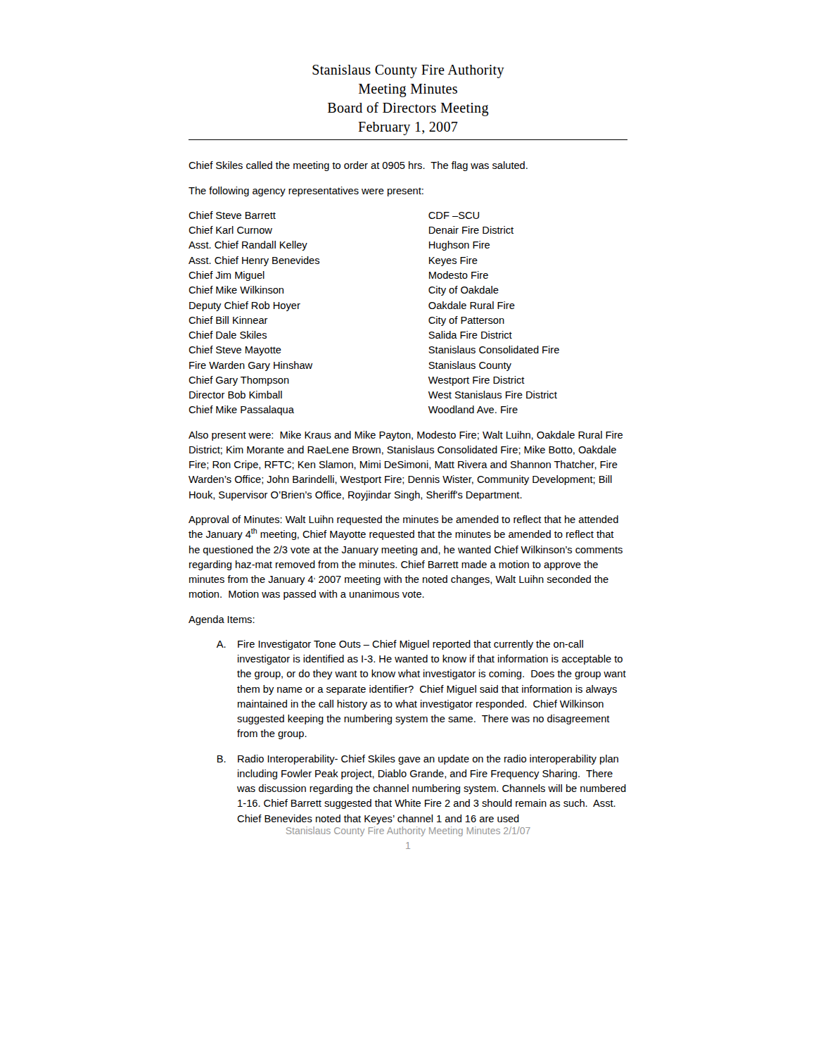Stanislaus County Fire Authority
Meeting Minutes
Board of Directors Meeting
February 1, 2007
Chief Skiles called the meeting to order at 0905 hrs. The flag was saluted.
The following agency representatives were present:
| Chief Steve Barrett | CDF –SCU |
| Chief Karl Curnow | Denair Fire District |
| Asst. Chief Randall Kelley | Hughson Fire |
| Asst. Chief Henry Benevides | Keyes Fire |
| Chief Jim Miguel | Modesto Fire |
| Chief Mike Wilkinson | City of Oakdale |
| Deputy Chief Rob Hoyer | Oakdale Rural Fire |
| Chief Bill Kinnear | City of Patterson |
| Chief Dale Skiles | Salida Fire District |
| Chief Steve Mayotte | Stanislaus Consolidated Fire |
| Fire Warden Gary Hinshaw | Stanislaus County |
| Chief Gary Thompson | Westport Fire District |
| Director Bob Kimball | West Stanislaus Fire District |
| Chief Mike Passalaqua | Woodland Ave. Fire |
Also present were: Mike Kraus and Mike Payton, Modesto Fire; Walt Luihn, Oakdale Rural Fire District; Kim Morante and RaeLene Brown, Stanislaus Consolidated Fire; Mike Botto, Oakdale Fire; Ron Cripe, RFTC; Ken Slamon, Mimi DeSimoni, Matt Rivera and Shannon Thatcher, Fire Warden’s Office; John Barindelli, Westport Fire; Dennis Wister, Community Development; Bill Houk, Supervisor O’Brien’s Office, Royjindar Singh, Sheriff's Department.
Approval of Minutes: Walt Luihn requested the minutes be amended to reflect that he attended the January 4th meeting, Chief Mayotte requested that the minutes be amended to reflect that he questioned the 2/3 vote at the January meeting and, he wanted Chief Wilkinson’s comments regarding haz-mat removed from the minutes. Chief Barrett made a motion to approve the minutes from the January 4, 2007 meeting with the noted changes, Walt Luihn seconded the motion. Motion was passed with a unanimous vote.
Agenda Items:
Fire Investigator Tone Outs – Chief Miguel reported that currently the on-call investigator is identified as I-3. He wanted to know if that information is acceptable to the group, or do they want to know what investigator is coming. Does the group want them by name or a separate identifier? Chief Miguel said that information is always maintained in the call history as to what investigator responded. Chief Wilkinson suggested keeping the numbering system the same. There was no disagreement from the group.
Radio Interoperability- Chief Skiles gave an update on the radio interoperability plan including Fowler Peak project, Diablo Grande, and Fire Frequency Sharing. There was discussion regarding the channel numbering system. Channels will be numbered 1-16. Chief Barrett suggested that White Fire 2 and 3 should remain as such. Asst. Chief Benevides noted that Keyes’ channel 1 and 16 are used
Stanislaus County Fire Authority Meeting Minutes 2/1/07 1